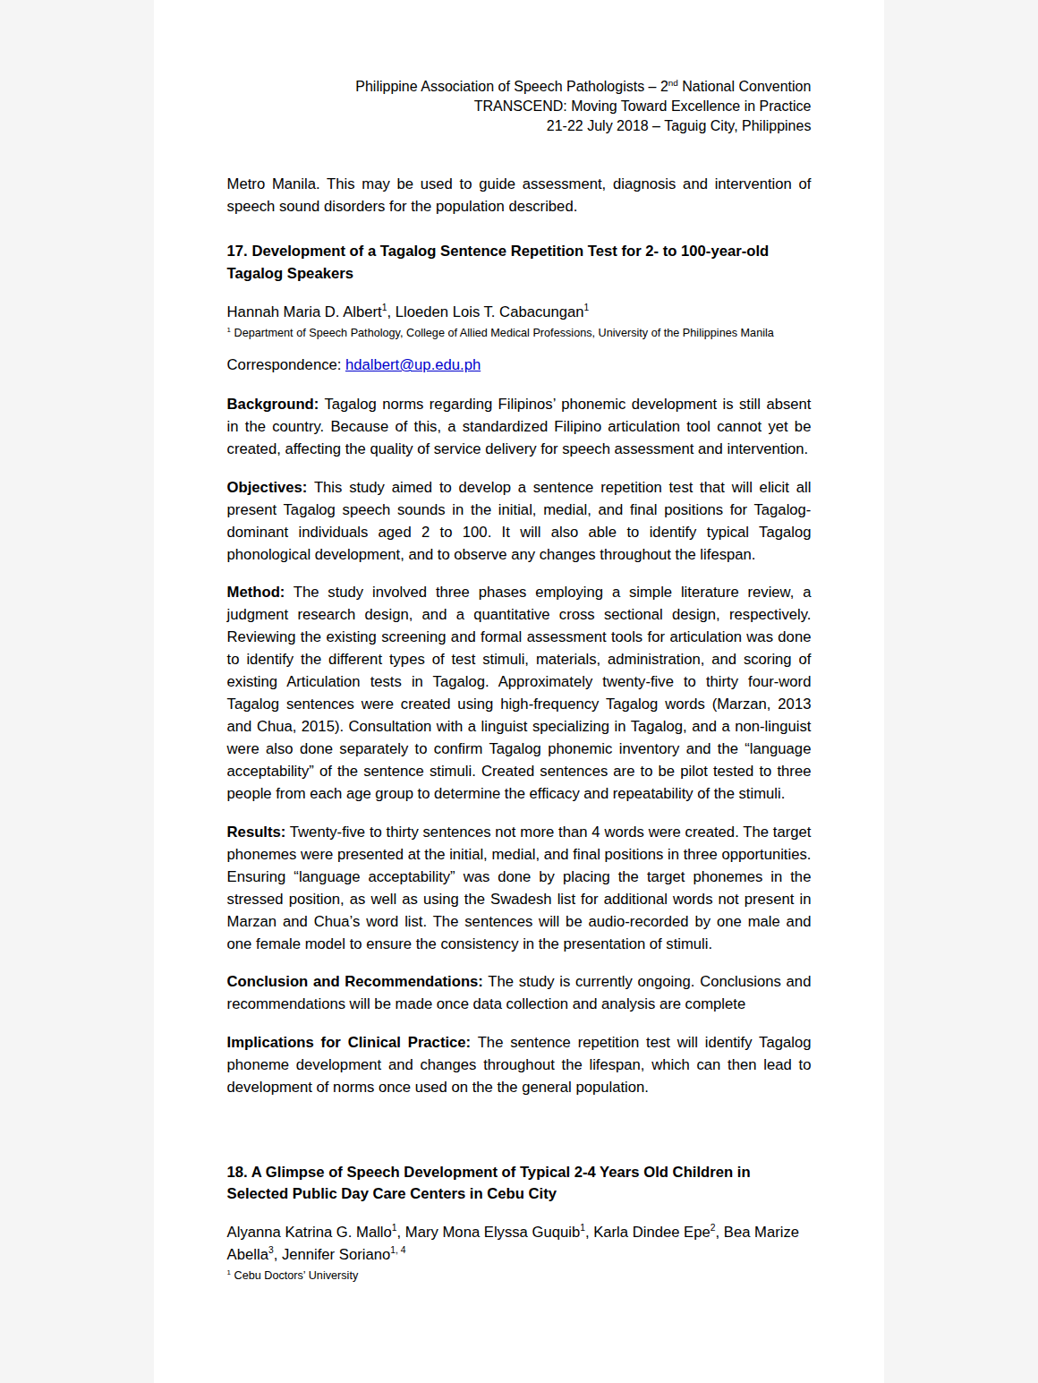Philippine Association of Speech Pathologists – 2nd National Convention
TRANSCEND: Moving Toward Excellence in Practice
21-22 July 2018 – Taguig City, Philippines
Metro Manila. This may be used to guide assessment, diagnosis and intervention of speech sound disorders for the population described.
17. Development of a Tagalog Sentence Repetition Test for 2- to 100-year-old Tagalog Speakers
Hannah Maria D. Albert1, Lloeden Lois T. Cabacungan1
1 Department of Speech Pathology, College of Allied Medical Professions, University of the Philippines Manila
Correspondence: hdalbert@up.edu.ph
Background: Tagalog norms regarding Filipinos’ phonemic development is still absent in the country. Because of this, a standardized Filipino articulation tool cannot yet be created, affecting the quality of service delivery for speech assessment and intervention.
Objectives: This study aimed to develop a sentence repetition test that will elicit all present Tagalog speech sounds in the initial, medial, and final positions for Tagalog-dominant individuals aged 2 to 100. It will also able to identify typical Tagalog phonological development, and to observe any changes throughout the lifespan.
Method: The study involved three phases employing a simple literature review, a judgment research design, and a quantitative cross sectional design, respectively. Reviewing the existing screening and formal assessment tools for articulation was done to identify the different types of test stimuli, materials, administration, and scoring of existing Articulation tests in Tagalog. Approximately twenty-five to thirty four-word Tagalog sentences were created using high-frequency Tagalog words (Marzan, 2013 and Chua, 2015). Consultation with a linguist specializing in Tagalog, and a non-linguist were also done separately to confirm Tagalog phonemic inventory and the “language acceptability” of the sentence stimuli. Created sentences are to be pilot tested to three people from each age group to determine the efficacy and repeatability of the stimuli.
Results: Twenty-five to thirty sentences not more than 4 words were created. The target phonemes were presented at the initial, medial, and final positions in three opportunities. Ensuring “language acceptability” was done by placing the target phonemes in the stressed position, as well as using the Swadesh list for additional words not present in Marzan and Chua’s word list. The sentences will be audio-recorded by one male and one female model to ensure the consistency in the presentation of stimuli.
Conclusion and Recommendations: The study is currently ongoing. Conclusions and recommendations will be made once data collection and analysis are complete
Implications for Clinical Practice: The sentence repetition test will identify Tagalog phoneme development and changes throughout the lifespan, which can then lead to development of norms once used on the the general population.
18. A Glimpse of Speech Development of Typical 2-4 Years Old Children in Selected Public Day Care Centers in Cebu City
Alyanna Katrina G. Mallo1, Mary Mona Elyssa Guquib1, Karla Dindee Epe2, Bea Marize Abella3, Jennifer Soriano1, 4
1 Cebu Doctors’ University